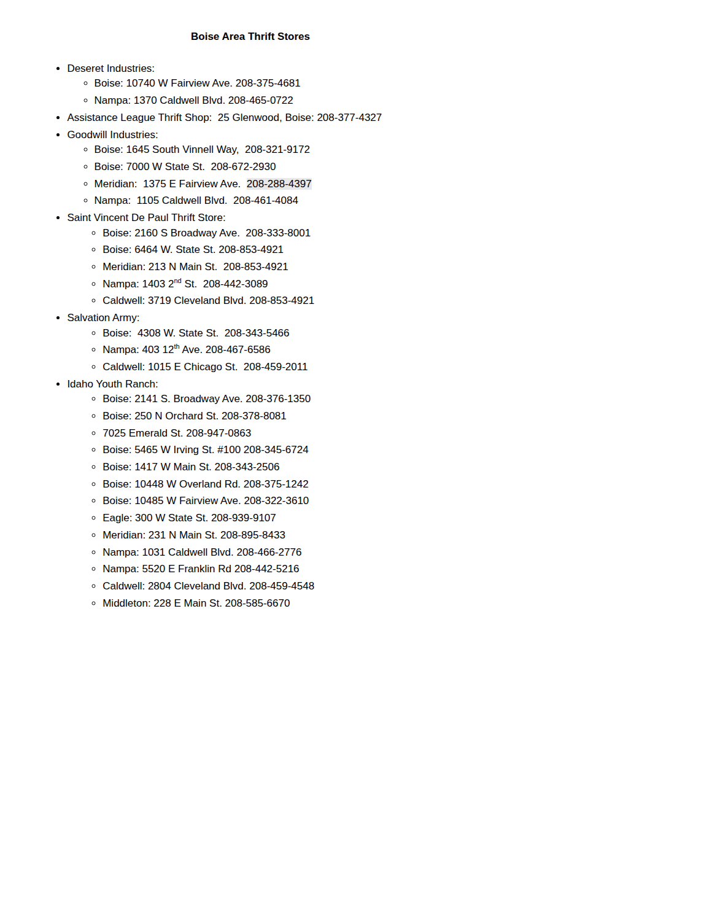Boise Area Thrift Stores
Deseret Industries:
Boise: 10740 W Fairview Ave. 208-375-4681
Nampa: 1370 Caldwell Blvd. 208-465-0722
Assistance League Thrift Shop: 25 Glenwood, Boise: 208-377-4327
Goodwill Industries:
Boise: 1645 South Vinnell Way, 208-321-9172
Boise: 7000 W State St. 208-672-2930
Meridian: 1375 E Fairview Ave. 208-288-4397
Nampa: 1105 Caldwell Blvd. 208-461-4084
Saint Vincent De Paul Thrift Store:
Boise: 2160 S Broadway Ave. 208-333-8001
Boise: 6464 W. State St. 208-853-4921
Meridian: 213 N Main St. 208-853-4921
Nampa: 1403 2nd St. 208-442-3089
Caldwell: 3719 Cleveland Blvd. 208-853-4921
Salvation Army:
Boise: 4308 W. State St. 208-343-5466
Nampa: 403 12th Ave. 208-467-6586
Caldwell: 1015 E Chicago St. 208-459-2011
Idaho Youth Ranch:
Boise: 2141 S. Broadway Ave. 208-376-1350
Boise: 250 N Orchard St. 208-378-8081
7025 Emerald St. 208-947-0863
Boise: 5465 W Irving St. #100 208-345-6724
Boise: 1417 W Main St. 208-343-2506
Boise: 10448 W Overland Rd. 208-375-1242
Boise: 10485 W Fairview Ave. 208-322-3610
Eagle: 300 W State St. 208-939-9107
Meridian: 231 N Main St. 208-895-8433
Nampa: 1031 Caldwell Blvd. 208-466-2776
Nampa: 5520 E Franklin Rd 208-442-5216
Caldwell: 2804 Cleveland Blvd. 208-459-4548
Middleton: 228 E Main St. 208-585-6670